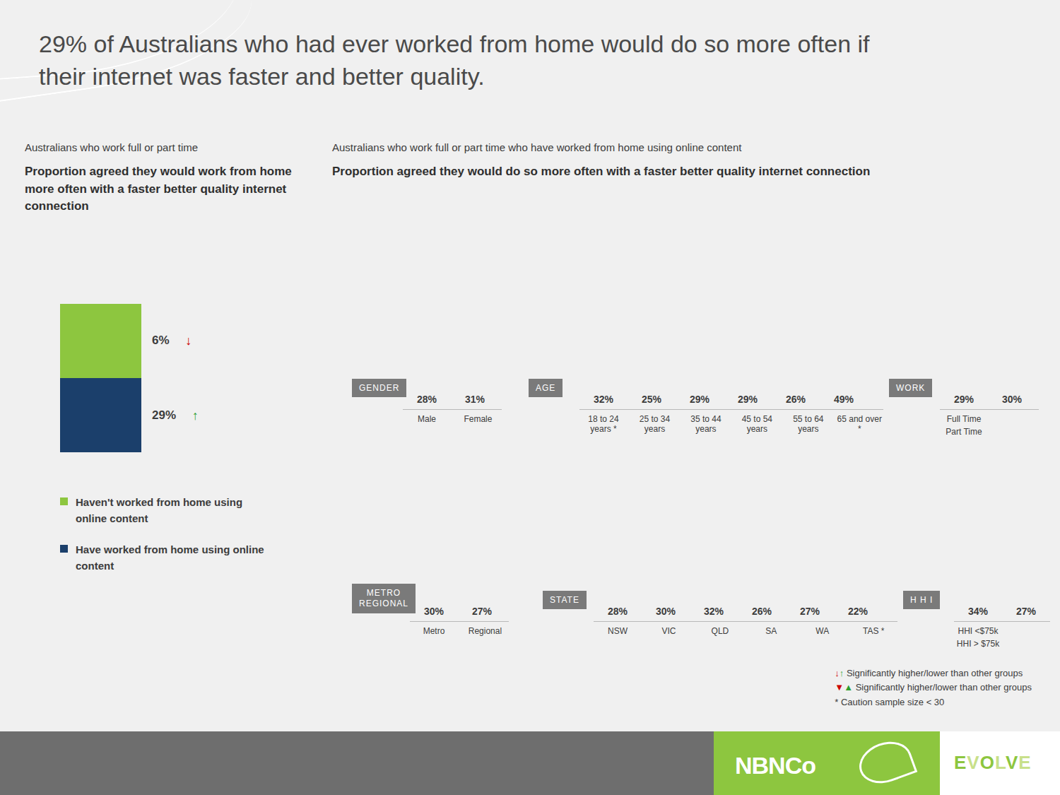29% of Australians who had ever worked from home would do so more often if their internet was faster and better quality.
Australians who work full or part time
Proportion agreed they would work from home more often with a faster better quality internet connection
Australians who work full or part time who have worked from home using online content
Proportion agreed they would do so more often with a faster better quality internet connection
6% ↓
29% ↑
Haven't worked from home using online content
Have worked from home using online content
GENDER
28%
31%
Male
Female
AGE
32%
25%
29%
29%
26%
49%
18 to 24 years *
25 to 34 years
35 to 44 years
45 to 54 years
55 to 64 years
65 and over *
WORK
29%
30%
Full Time
Part Time
METRO
REGIONAL
30%
27%
Metro
Regional
STATE
28%
30%
32%
26%
27%
22%
NSW
VIC
QLD
SA
WA
TAS *
H H I
34%
27%
HHI <$75k
HHI > $75k
↓↑ Significantly higher/lower than other groups
▼▲ Significantly higher/lower than other groups
* Caution sample size < 30
NBNCo
EVOLVE